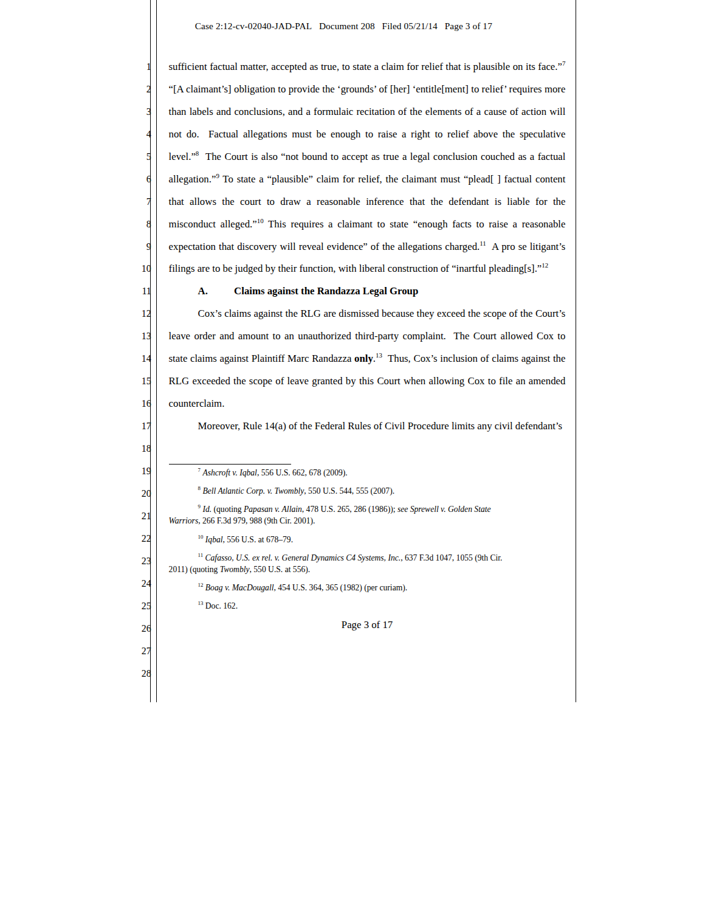Case 2:12-cv-02040-JAD-PAL Document 208 Filed 05/21/14 Page 3 of 17
1
2
3
4
5
6
7
8
9
10
11
12
13
14
15
16
17
18
19
20
21
22
23
24
25
26
27
28
sufficient factual matter, accepted as true, to state a claim for relief that is plausible on its face.”7 “[A claimant’s] obligation to provide the ‘grounds’ of [her] ‘entitle[ment] to relief’ requires more than labels and conclusions, and a formulaic recitation of the elements of a cause of action will not do. Factual allegations must be enough to raise a right to relief above the speculative level.”8 The Court is also “not bound to accept as true a legal conclusion couched as a factual allegation.”9 To state a “plausible” claim for relief, the claimant must “plead[ ] factual content that allows the court to draw a reasonable inference that the defendant is liable for the misconduct alleged.”10 This requires a claimant to state “enough facts to raise a reasonable expectation that discovery will reveal evidence” of the allegations charged.11 A pro se litigant’s filings are to be judged by their function, with liberal construction of “inartful pleading[s].”12
A. Claims against the Randazza Legal Group
Cox’s claims against the RLG are dismissed because they exceed the scope of the Court’s leave order and amount to an unauthorized third-party complaint. The Court allowed Cox to state claims against Plaintiff Marc Randazza only.13 Thus, Cox’s inclusion of claims against the RLG exceeded the scope of leave granted by this Court when allowing Cox to file an amended counterclaim.
Moreover, Rule 14(a) of the Federal Rules of Civil Procedure limits any civil defendant’s
7 Ashcroft v. Iqbal, 556 U.S. 662, 678 (2009).
8 Bell Atlantic Corp. v. Twombly, 550 U.S. 544, 555 (2007).
9 Id. (quoting Papasan v. Allain, 478 U.S. 265, 286 (1986)); see Sprewell v. Golden State
Warriors, 266 F.3d 979, 988 (9th Cir. 2001).
10 Iqbal, 556 U.S. at 678–79.
11 Cafasso, U.S. ex rel. v. General Dynamics C4 Systems, Inc., 637 F.3d 1047, 1055 (9th Cir.
2011) (quoting Twombly, 550 U.S. at 556).
12 Boag v. MacDougall, 454 U.S. 364, 365 (1982) (per curiam).
13 Doc. 162.
Page 3 of 17